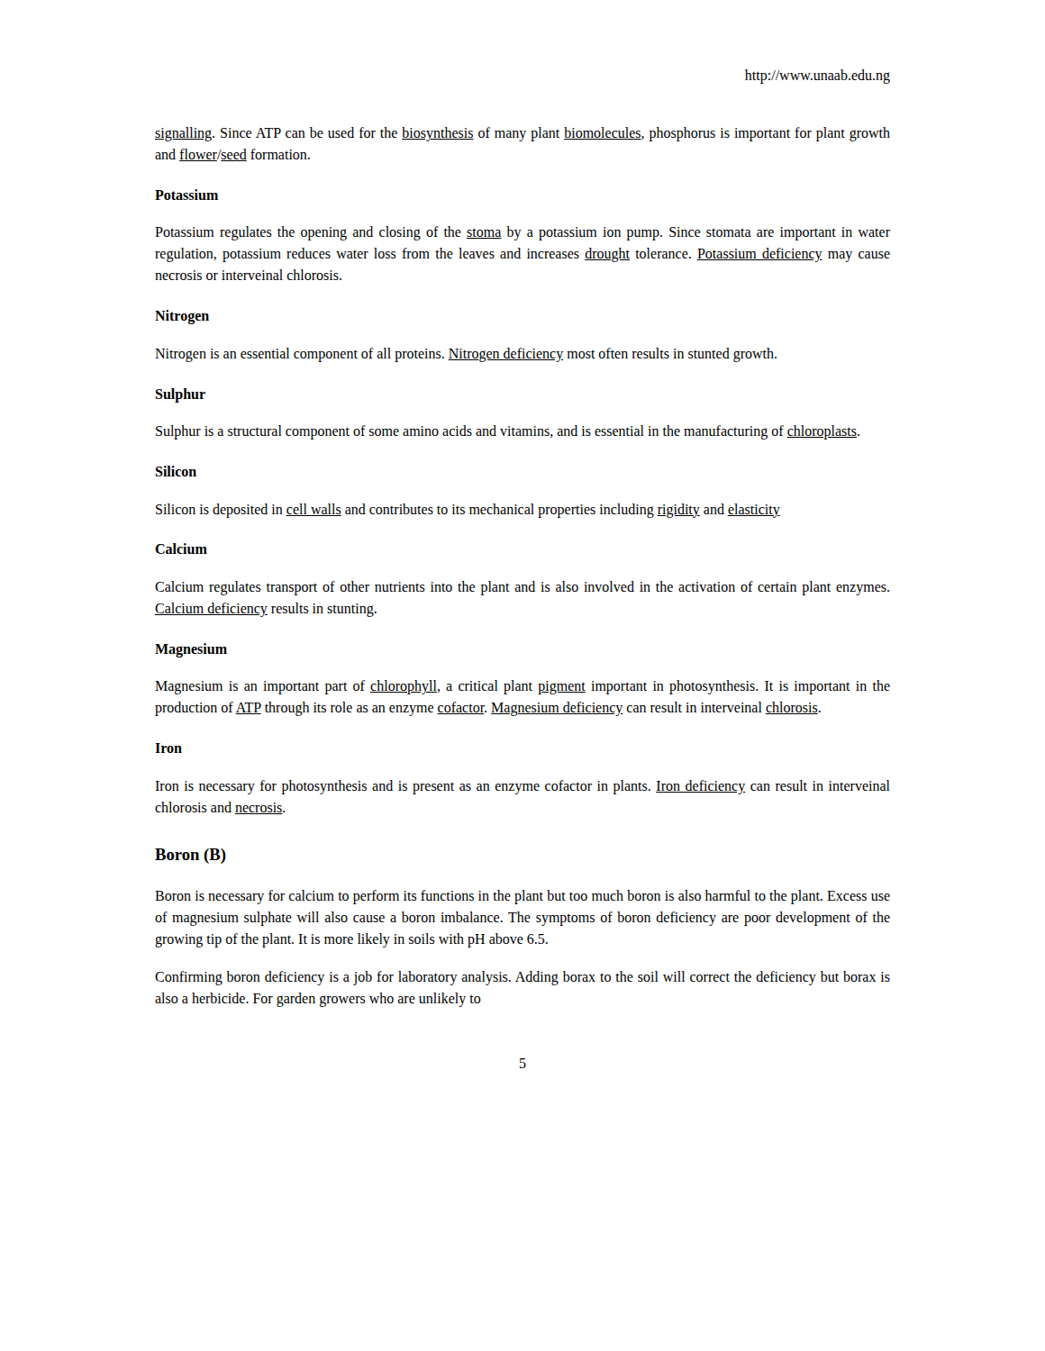http://www.unaab.edu.ng
signalling. Since ATP can be used for the biosynthesis of many plant biomolecules, phosphorus is important for plant growth and flower/seed formation.
Potassium
Potassium regulates the opening and closing of the stoma by a potassium ion pump. Since stomata are important in water regulation, potassium reduces water loss from the leaves and increases drought tolerance. Potassium deficiency may cause necrosis or interveinal chlorosis.
Nitrogen
Nitrogen is an essential component of all proteins. Nitrogen deficiency most often results in stunted growth.
Sulphur
Sulphur is a structural component of some amino acids and vitamins, and is essential in the manufacturing of chloroplasts.
Silicon
Silicon is deposited in cell walls and contributes to its mechanical properties including rigidity and elasticity
Calcium
Calcium regulates transport of other nutrients into the plant and is also involved in the activation of certain plant enzymes. Calcium deficiency results in stunting.
Magnesium
Magnesium is an important part of chlorophyll, a critical plant pigment important in photosynthesis. It is important in the production of ATP through its role as an enzyme cofactor. Magnesium deficiency can result in interveinal chlorosis.
Iron
Iron is necessary for photosynthesis and is present as an enzyme cofactor in plants. Iron deficiency can result in interveinal chlorosis and necrosis.
Boron (B)
Boron is necessary for calcium to perform its functions in the plant but too much boron is also harmful to the plant. Excess use of magnesium sulphate will also cause a boron imbalance. The symptoms of boron deficiency are poor development of the growing tip of the plant. It is more likely in soils with pH above 6.5.
Confirming boron deficiency is a job for laboratory analysis. Adding borax to the soil will correct the deficiency but borax is also a herbicide. For garden growers who are unlikely to
5